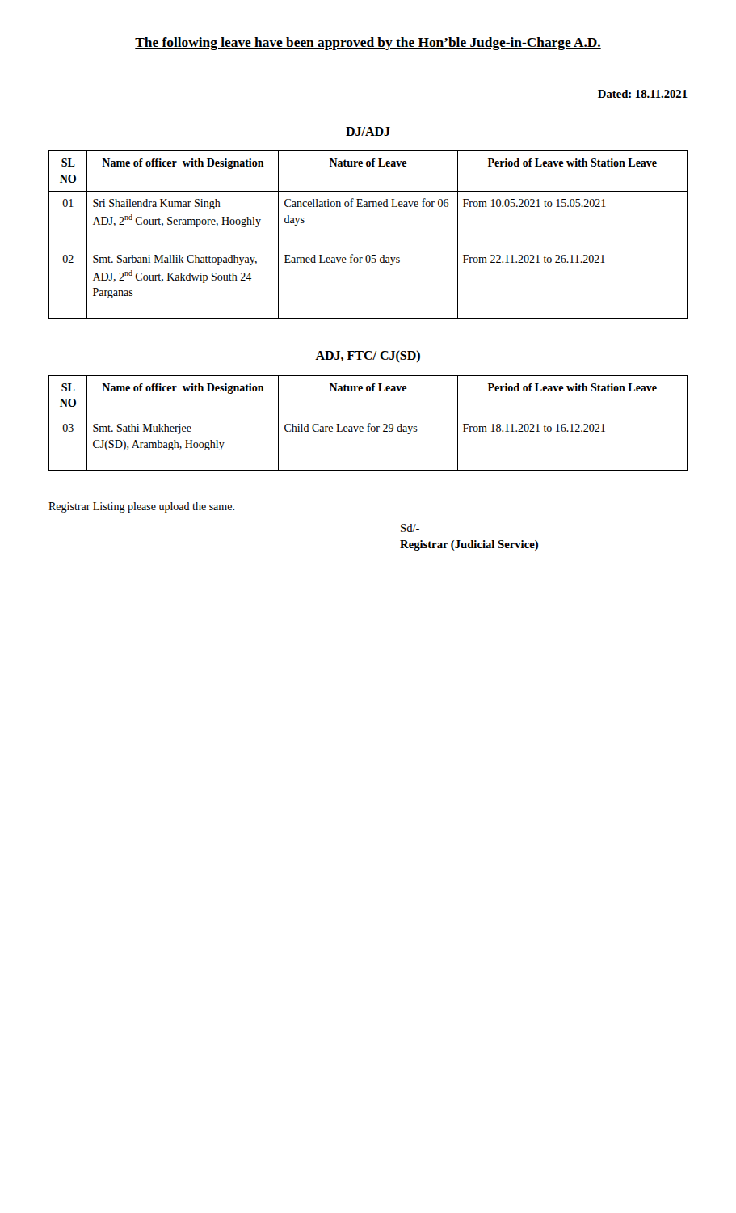The following leave have been approved by the Hon’ble Judge-in-Charge A.D.
Dated: 18.11.2021
DJ/ADJ
| SL NO | Name of officer with Designation | Nature of Leave | Period of Leave with Station Leave |
| --- | --- | --- | --- |
| 01 | Sri Shailendra Kumar Singh ADJ, 2 nd Court, Serampore, Hooghly | Cancellation of Earned Leave for 06 days | From 10.05.2021 to 15.05.2021 |
| 02 | Smt. Sarbani Mallik Chattopadhyay, ADJ, 2 nd Court, Kakdwip South 24 Parganas | Earned Leave for 05 days | From 22.11.2021 to 26.11.2021 |
ADJ, FTC/ CJ(SD)
| SL NO | Name of officer with Designation | Nature of Leave | Period of Leave with Station Leave |
| --- | --- | --- | --- |
| 03 | Smt. Sathi Mukherjee CJ(SD), Arambagh, Hooghly | Child Care Leave for 29 days | From 18.11.2021 to 16.12.2021 |
Registrar Listing please upload the same.
Sd/-
Registrar (Judicial Service)